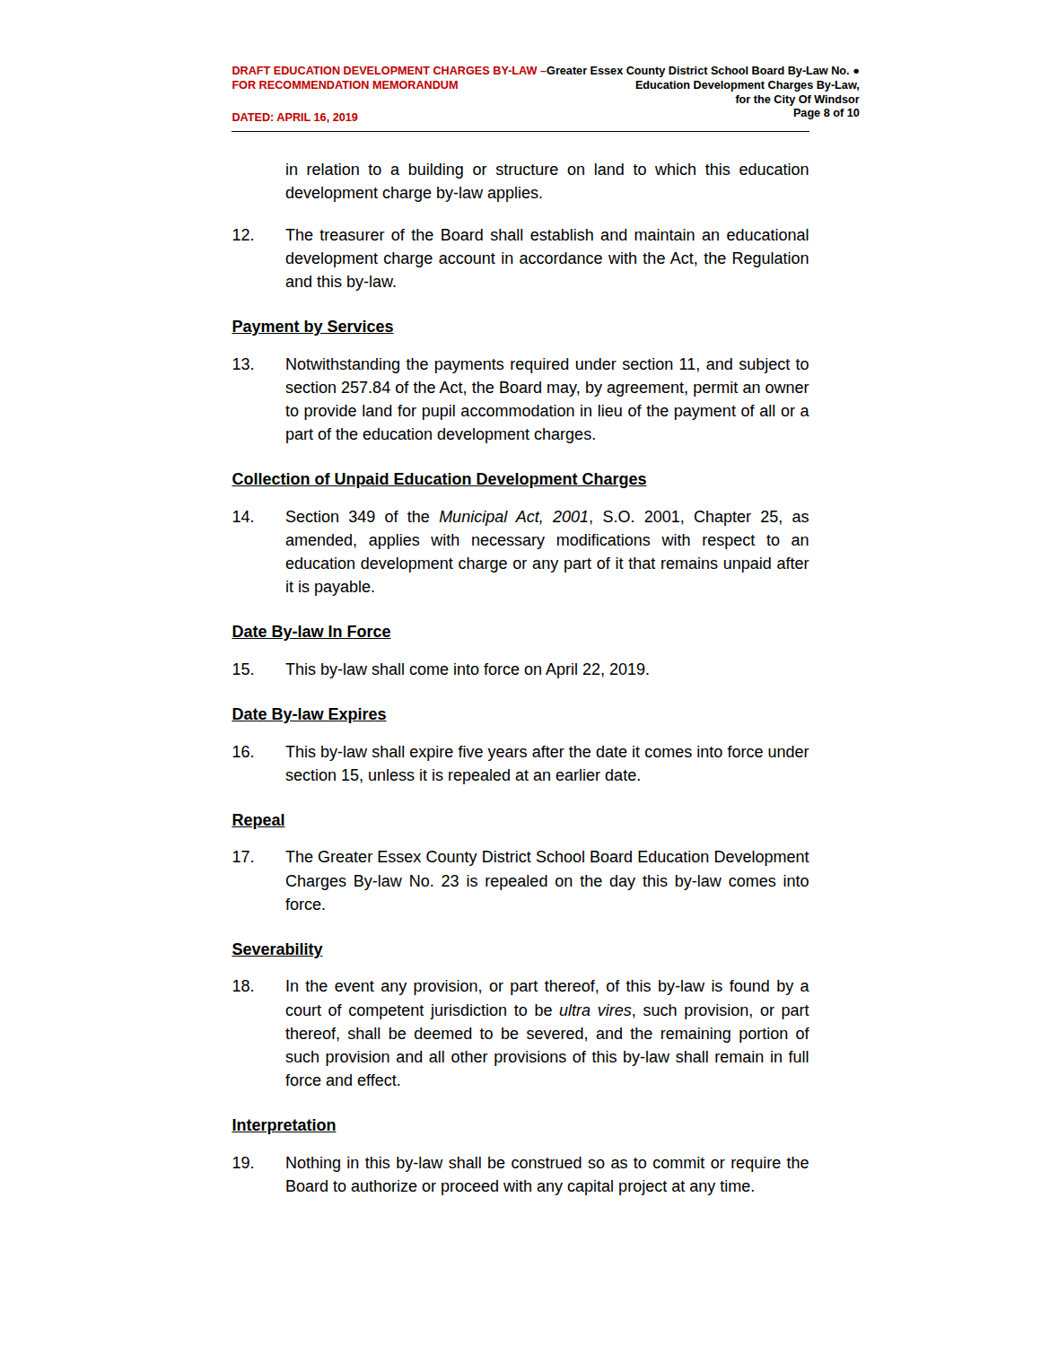Draft Education Development Charges By-Law –
For Recommendation Memorandum
Dated: April 16, 2019
Greater Essex County District School Board By-Law No. ●
Education Development Charges By-Law,
for the City Of Windsor
Page 8 of 10
in relation to a building or structure on land to which this education development charge by-law applies.
12. The treasurer of the Board shall establish and maintain an educational development charge account in accordance with the Act, the Regulation and this by-law.
Payment by Services
13. Notwithstanding the payments required under section 11, and subject to section 257.84 of the Act, the Board may, by agreement, permit an owner to provide land for pupil accommodation in lieu of the payment of all or a part of the education development charges.
Collection of Unpaid Education Development Charges
14. Section 349 of the Municipal Act, 2001, S.O. 2001, Chapter 25, as amended, applies with necessary modifications with respect to an education development charge or any part of it that remains unpaid after it is payable.
Date By-law In Force
15. This by-law shall come into force on April 22, 2019.
Date By-law Expires
16. This by-law shall expire five years after the date it comes into force under section 15, unless it is repealed at an earlier date.
Repeal
17. The Greater Essex County District School Board Education Development Charges By-law No. 23 is repealed on the day this by-law comes into force.
Severability
18. In the event any provision, or part thereof, of this by-law is found by a court of competent jurisdiction to be ultra vires, such provision, or part thereof, shall be deemed to be severed, and the remaining portion of such provision and all other provisions of this by-law shall remain in full force and effect.
Interpretation
19. Nothing in this by-law shall be construed so as to commit or require the Board to authorize or proceed with any capital project at any time.